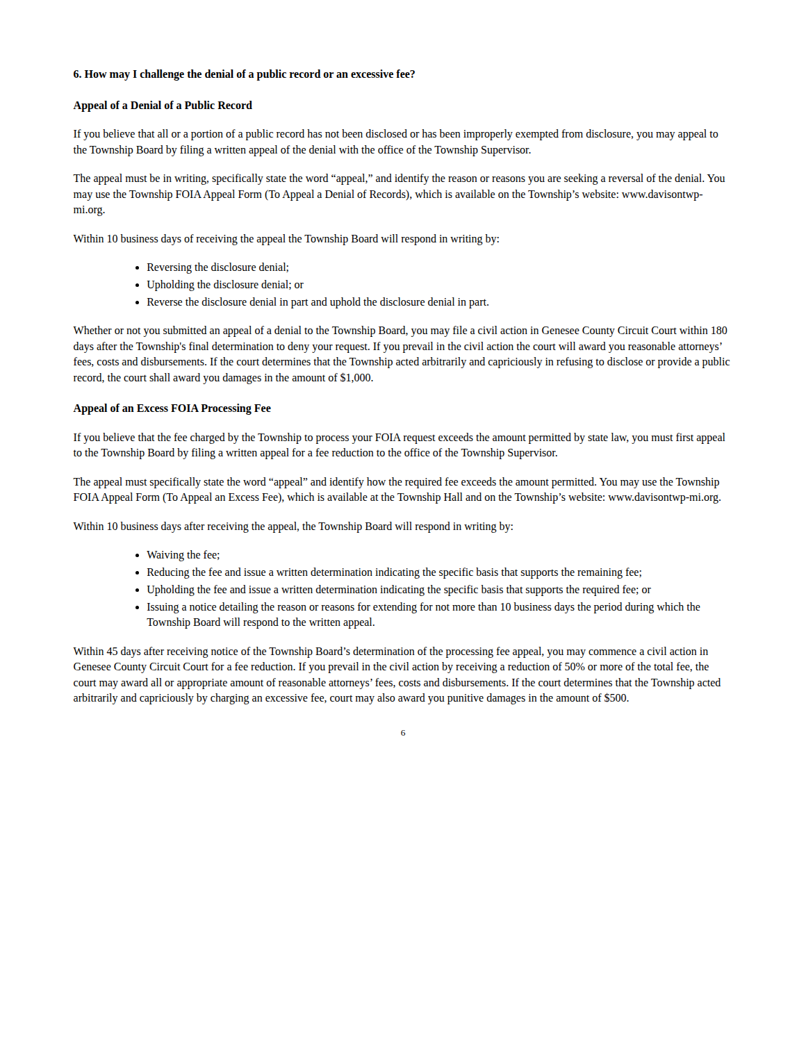6. How may I challenge the denial of a public record or an excessive fee?
Appeal of a Denial of a Public Record
If you believe that all or a portion of a public record has not been disclosed or has been improperly exempted from disclosure, you may appeal to the Township Board by filing a written appeal of the denial with the office of the Township Supervisor.
The appeal must be in writing, specifically state the word “appeal,” and identify the reason or reasons you are seeking a reversal of the denial. You may use the Township FOIA Appeal Form (To Appeal a Denial of Records), which is available on the Township’s website: www.davisontwp-mi.org.
Within 10 business days of receiving the appeal the Township Board will respond in writing by:
Reversing the disclosure denial;
Upholding the disclosure denial; or
Reverse the disclosure denial in part and uphold the disclosure denial in part.
Whether or not you submitted an appeal of a denial to the Township Board, you may file a civil action in Genesee County Circuit Court within 180 days after the Township's final determination to deny your request. If you prevail in the civil action the court will award you reasonable attorneys’ fees, costs and disbursements. If the court determines that the Township acted arbitrarily and capriciously in refusing to disclose or provide a public record, the court shall award you damages in the amount of $1,000.
Appeal of an Excess FOIA Processing Fee
If you believe that the fee charged by the Township to process your FOIA request exceeds the amount permitted by state law, you must first appeal to the Township Board by filing a written appeal for a fee reduction to the office of the Township Supervisor.
The appeal must specifically state the word “appeal” and identify how the required fee exceeds the amount permitted. You may use the Township FOIA Appeal Form (To Appeal an Excess Fee), which is available at the Township Hall and on the Township’s website: www.davisontwp-mi.org.
Within 10 business days after receiving the appeal, the Township Board will respond in writing by:
Waiving the fee;
Reducing the fee and issue a written determination indicating the specific basis that supports the remaining fee;
Upholding the fee and issue a written determination indicating the specific basis that supports the required fee; or
Issuing a notice detailing the reason or reasons for extending for not more than 10 business days the period during which the Township Board will respond to the written appeal.
Within 45 days after receiving notice of the Township Board’s determination of the processing fee appeal, you may commence a civil action in Genesee County Circuit Court for a fee reduction. If you prevail in the civil action by receiving a reduction of 50% or more of the total fee, the court may award all or appropriate amount of reasonable attorneys’ fees, costs and disbursements. If the court determines that the Township acted arbitrarily and capriciously by charging an excessive fee, court may also award you punitive damages in the amount of $500.
6